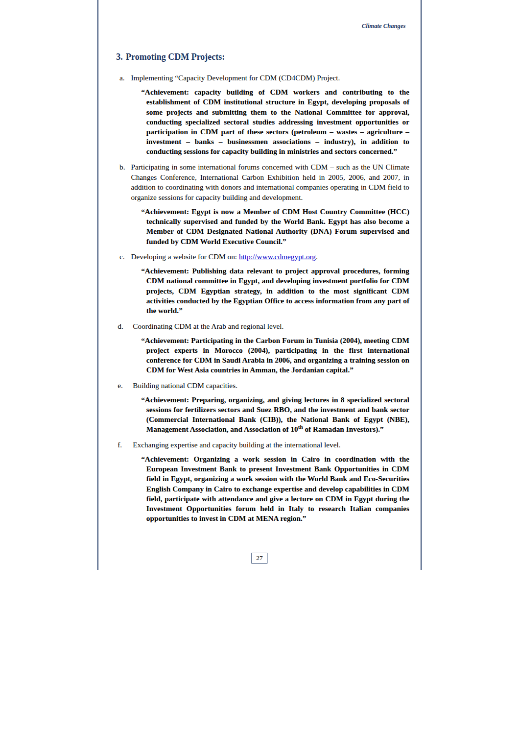Climate Changes
3. Promoting CDM Projects:
a.
Implementing “Capacity Development for CDM (CD4CDM) Project.
“Achievement: capacity building of CDM workers and contributing to the establishment of CDM institutional structure in Egypt, developing proposals of some projects and submitting them to the National Committee for approval, conducting specialized sectoral studies addressing investment opportunities or participation in CDM part of these sectors (petroleum – wastes – agriculture – investment – banks – businessmen associations – industry), in addition to conducting sessions for capacity building in ministries and sectors concerned.”
b.
Participating in some international forums concerned with CDM – such as the UN Climate Changes Conference, International Carbon Exhibition held in 2005, 2006, and 2007, in addition to coordinating with donors and international companies operating in CDM field to organize sessions for capacity building and development.
“Achievement: Egypt is now a Member of CDM Host Country Committee (HCC) technically supervised and funded by the World Bank. Egypt has also become a Member of CDM Designated National Authority (DNA) Forum supervised and funded by CDM World Executive Council.”
c.
Developing a website for CDM on: http://www.cdmegypt.org.
“Achievement: Publishing data relevant to project approval procedures, forming CDM national committee in Egypt, and developing investment portfolio for CDM projects, CDM Egyptian strategy, in addition to the most significant CDM activities conducted by the Egyptian Office to access information from any part of the world.”
d.
Coordinating CDM at the Arab and regional level.
“Achievement: Participating in the Carbon Forum in Tunisia (2004), meeting CDM project experts in Morocco (2004), participating in the first international conference for CDM in Saudi Arabia in 2006, and organizing a training session on CDM for West Asia countries in Amman, the Jordanian capital.”
e.
Building national CDM capacities.
“Achievement: Preparing, organizing, and giving lectures in 8 specialized sectoral sessions for fertilizers sectors and Suez RBO, and the investment and bank sector (Commercial International Bank (CIB)), the National Bank of Egypt (NBE), Management Association, and Association of 10th of Ramadan Investors).”
f.
Exchanging expertise and capacity building at the international level.
“Achievement: Organizing a work session in Cairo in coordination with the European Investment Bank to present Investment Bank Opportunities in CDM field in Egypt, organizing a work session with the World Bank and Eco-Securities English Company in Cairo to exchange expertise and develop capabilities in CDM field, participate with attendance and give a lecture on CDM in Egypt during the Investment Opportunities forum held in Italy to research Italian companies opportunities to invest in CDM at MENA region.”
27